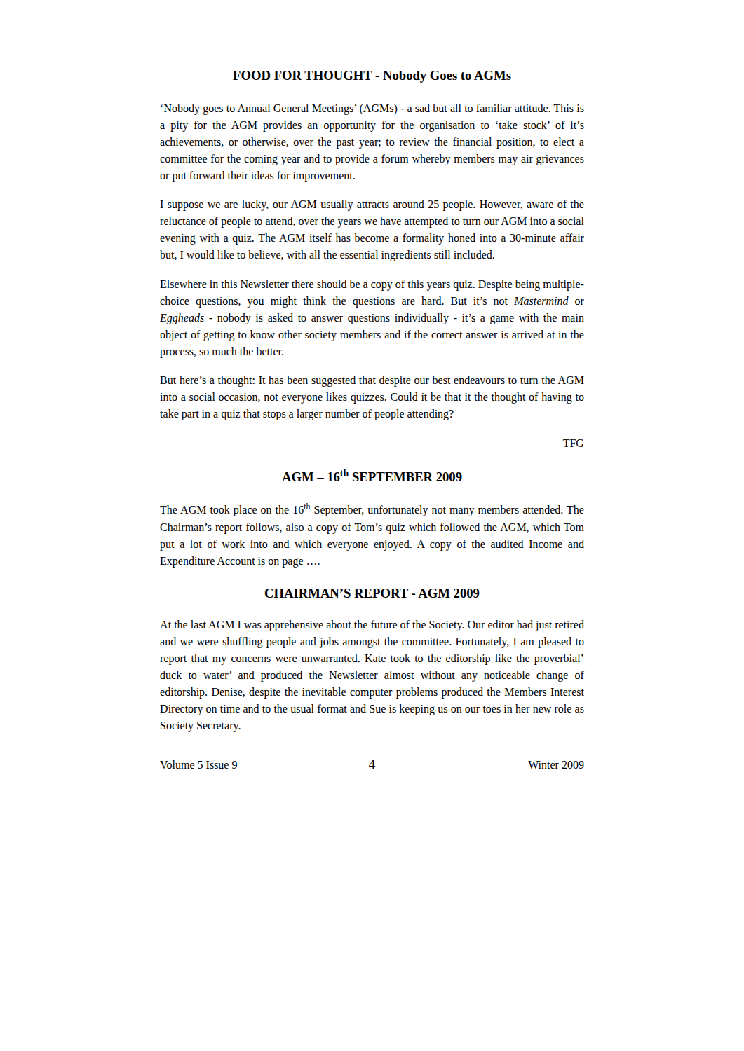FOOD FOR THOUGHT - Nobody Goes to AGMs
‘Nobody goes to Annual General Meetings’ (AGMs) - a sad but all to familiar attitude. This is a pity for the AGM provides an opportunity for the organisation to ‘take stock’ of it’s achievements, or otherwise, over the past year; to review the financial position, to elect a committee for the coming year and to provide a forum whereby members may air grievances or put forward their ideas for improvement.
I suppose we are lucky, our AGM usually attracts around 25 people. However, aware of the reluctance of people to attend, over the years we have attempted to turn our AGM into a social evening with a quiz. The AGM itself has become a formality honed into a 30-minute affair but, I would like to believe, with all the essential ingredients still included.
Elsewhere in this Newsletter there should be a copy of this years quiz. Despite being multiple-choice questions, you might think the questions are hard. But it’s not Mastermind or Eggheads - nobody is asked to answer questions individually - it’s a game with the main object of getting to know other society members and if the correct answer is arrived at in the process, so much the better.
But here’s a thought: It has been suggested that despite our best endeavours to turn the AGM into a social occasion, not everyone likes quizzes. Could it be that it the thought of having to take part in a quiz that stops a larger number of people attending?
TFG
AGM – 16th SEPTEMBER 2009
The AGM took place on the 16th September, unfortunately not many members attended. The Chairman’s report follows, also a copy of Tom’s quiz which followed the AGM, which Tom put a lot of work into and which everyone enjoyed. A copy of the audited Income and Expenditure Account is on page ….
CHAIRMAN’S REPORT - AGM 2009
At the last AGM I was apprehensive about the future of the Society. Our editor had just retired and we were shuffling people and jobs amongst the committee. Fortunately, I am pleased to report that my concerns were unwarranted. Kate took to the editorship like the proverbial’ duck to water’ and produced the Newsletter almost without any noticeable change of editorship. Denise, despite the inevitable computer problems produced the Members Interest Directory on time and to the usual format and Sue is keeping us on our toes in her new role as Society Secretary.
Volume 5 Issue 9
4
Winter 2009